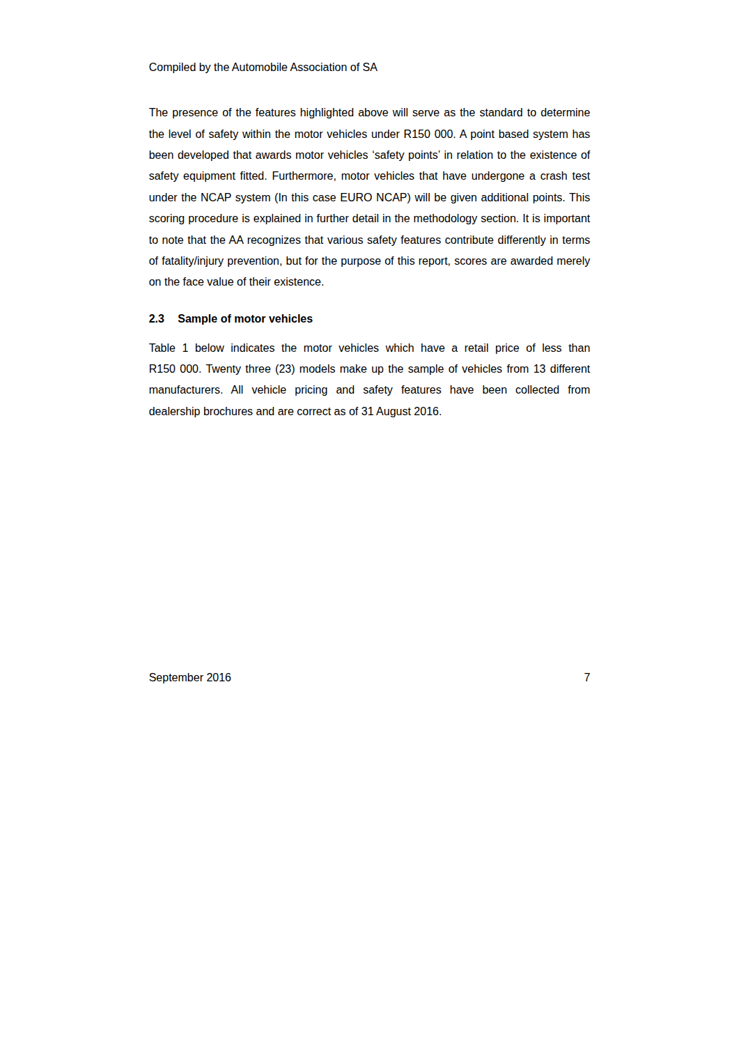Compiled by the Automobile Association of SA
The presence of the features highlighted above will serve as the standard to determine the level of safety within the motor vehicles under R150 000. A point based system has been developed that awards motor vehicles ‘safety points’ in relation to the existence of safety equipment fitted. Furthermore, motor vehicles that have undergone a crash test under the NCAP system (In this case EURO NCAP) will be given additional points. This scoring procedure is explained in further detail in the methodology section. It is important to note that the AA recognizes that various safety features contribute differently in terms of fatality/injury prevention, but for the purpose of this report, scores are awarded merely on the face value of their existence.
2.3 Sample of motor vehicles
Table 1 below indicates the motor vehicles which have a retail price of less than R150 000. Twenty three (23) models make up the sample of vehicles from 13 different manufacturers. All vehicle pricing and safety features have been collected from dealership brochures and are correct as of 31 August 2016.
September 2016 7